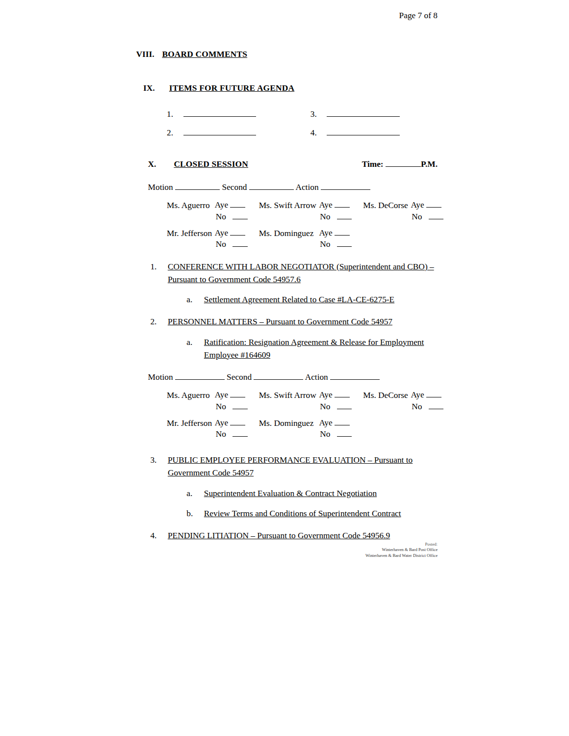Page 7 of 8
VIII. BOARD COMMENTS
IX. ITEMS FOR FUTURE AGENDA
1. 3.
2. 4.
X. CLOSED SESSION Time: P.M.
Motion Second Action
| Ms. Aguerro | Aye No | Ms. Swift Arrow | Aye No | Ms. DeCorse | Aye No |
| Mr. Jefferson | Aye No | Ms. Dominguez | Aye No | | |
CONFERENCE WITH LABOR NEGOTIATOR (Superintendent and CBO) – Pursuant to Government Code 54957.6
Settlement Agreement Related to Case #LA-CE-6275-E
PERSONNEL MATTERS – Pursuant to Government Code 54957
Ratification: Resignation Agreement & Release for Employment Employee #164609
Motion Second Action
| Ms. Aguerro | Aye No | Ms. Swift Arrow | Aye No | Ms. DeCorse | Aye No |
| Mr. Jefferson | Aye No | Ms. Dominguez | Aye No | | |
PUBLIC EMPLOYEE PERFORMANCE EVALUATION – Pursuant to Government Code 54957
Superintendent Evaluation & Contract Negotiation
Review Terms and Conditions of Superintendent Contract
PENDING LITIATION – Pursuant to Government Code 54956.9
Posted:
Winterhaven & Bard Post Office
Winterhaven & Bard Water District Office